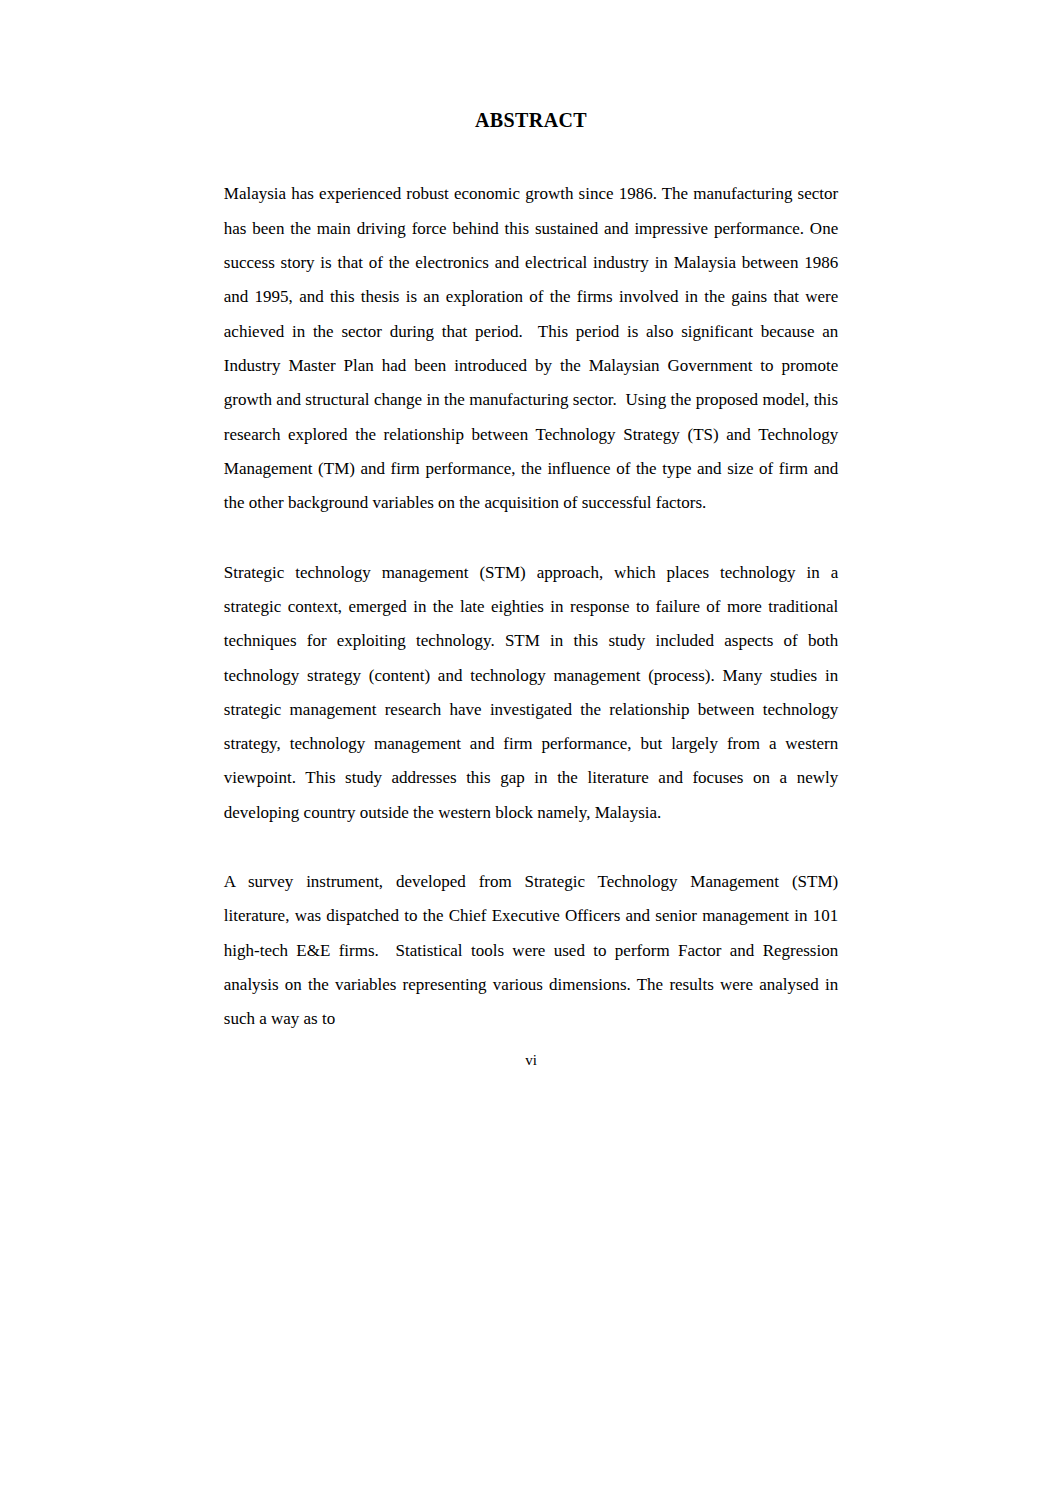ABSTRACT
Malaysia has experienced robust economic growth since 1986. The manufacturing sector has been the main driving force behind this sustained and impressive performance. One success story is that of the electronics and electrical industry in Malaysia between 1986 and 1995, and this thesis is an exploration of the firms involved in the gains that were achieved in the sector during that period. This period is also significant because an Industry Master Plan had been introduced by the Malaysian Government to promote growth and structural change in the manufacturing sector. Using the proposed model, this research explored the relationship between Technology Strategy (TS) and Technology Management (TM) and firm performance, the influence of the type and size of firm and the other background variables on the acquisition of successful factors.
Strategic technology management (STM) approach, which places technology in a strategic context, emerged in the late eighties in response to failure of more traditional techniques for exploiting technology. STM in this study included aspects of both technology strategy (content) and technology management (process). Many studies in strategic management research have investigated the relationship between technology strategy, technology management and firm performance, but largely from a western viewpoint. This study addresses this gap in the literature and focuses on a newly developing country outside the western block namely, Malaysia.
A survey instrument, developed from Strategic Technology Management (STM) literature, was dispatched to the Chief Executive Officers and senior management in 101 high-tech E&E firms. Statistical tools were used to perform Factor and Regression analysis on the variables representing various dimensions. The results were analysed in such a way as to
vi